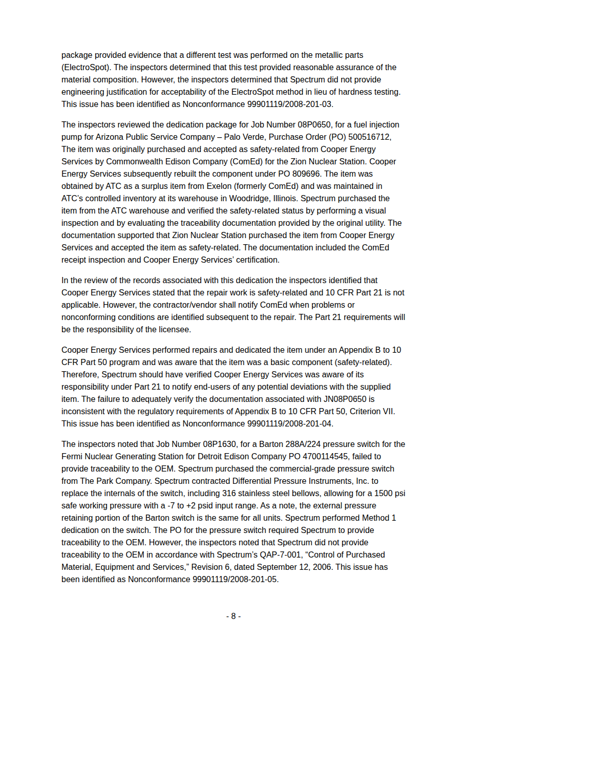package provided evidence that a different test was performed on the metallic parts (ElectroSpot). The inspectors determined that this test provided reasonable assurance of the material composition. However, the inspectors determined that Spectrum did not provide engineering justification for acceptability of the ElectroSpot method in lieu of hardness testing. This issue has been identified as Nonconformance 99901119/2008-201-03.
The inspectors reviewed the dedication package for Job Number 08P0650, for a fuel injection pump for Arizona Public Service Company – Palo Verde, Purchase Order (PO) 500516712, The item was originally purchased and accepted as safety-related from Cooper Energy Services by Commonwealth Edison Company (ComEd) for the Zion Nuclear Station. Cooper Energy Services subsequently rebuilt the component under PO 809696. The item was obtained by ATC as a surplus item from Exelon (formerly ComEd) and was maintained in ATC’s controlled inventory at its warehouse in Woodridge, Illinois. Spectrum purchased the item from the ATC warehouse and verified the safety-related status by performing a visual inspection and by evaluating the traceability documentation provided by the original utility. The documentation supported that Zion Nuclear Station purchased the item from Cooper Energy Services and accepted the item as safety-related. The documentation included the ComEd receipt inspection and Cooper Energy Services’ certification.
In the review of the records associated with this dedication the inspectors identified that Cooper Energy Services stated that the repair work is safety-related and 10 CFR Part 21 is not applicable. However, the contractor/vendor shall notify ComEd when problems or nonconforming conditions are identified subsequent to the repair. The Part 21 requirements will be the responsibility of the licensee.
Cooper Energy Services performed repairs and dedicated the item under an Appendix B to 10 CFR Part 50 program and was aware that the item was a basic component (safety-related). Therefore, Spectrum should have verified Cooper Energy Services was aware of its responsibility under Part 21 to notify end-users of any potential deviations with the supplied item. The failure to adequately verify the documentation associated with JN08P0650 is inconsistent with the regulatory requirements of Appendix B to 10 CFR Part 50, Criterion VII. This issue has been identified as Nonconformance 99901119/2008-201-04.
The inspectors noted that Job Number 08P1630, for a Barton 288A/224 pressure switch for the Fermi Nuclear Generating Station for Detroit Edison Company PO 4700114545, failed to provide traceability to the OEM. Spectrum purchased the commercial-grade pressure switch from The Park Company. Spectrum contracted Differential Pressure Instruments, Inc. to replace the internals of the switch, including 316 stainless steel bellows, allowing for a 1500 psi safe working pressure with a -7 to +2 psid input range. As a note, the external pressure retaining portion of the Barton switch is the same for all units. Spectrum performed Method 1 dedication on the switch. The PO for the pressure switch required Spectrum to provide traceability to the OEM. However, the inspectors noted that Spectrum did not provide traceability to the OEM in accordance with Spectrum’s QAP-7-001, “Control of Purchased Material, Equipment and Services,” Revision 6, dated September 12, 2006. This issue has been identified as Nonconformance 99901119/2008-201-05.
- 8 -